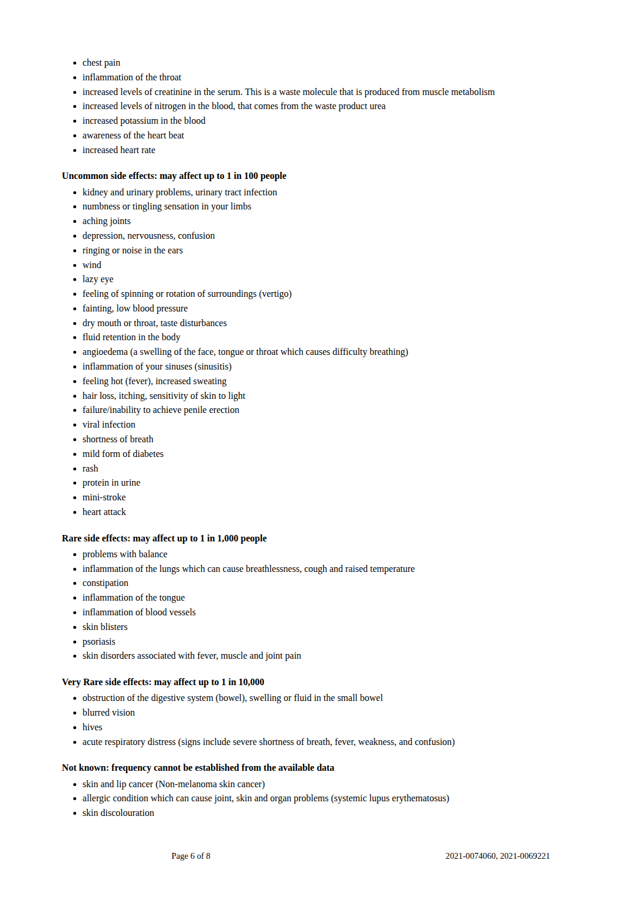chest pain
inflammation of the throat
increased levels of creatinine in the serum. This is a waste molecule that is produced from muscle metabolism
increased levels of nitrogen in the blood, that comes from the waste product urea
increased potassium in the blood
awareness of the heart beat
increased heart rate
Uncommon side effects: may affect up to 1 in 100 people
kidney and urinary problems, urinary tract infection
numbness or tingling sensation in your limbs
aching joints
depression, nervousness, confusion
ringing or noise in the ears
wind
lazy eye
feeling of spinning or rotation of surroundings (vertigo)
fainting, low blood pressure
dry mouth or throat, taste disturbances
fluid retention in the body
angioedema (a swelling of the face, tongue or throat which causes difficulty breathing)
inflammation of your sinuses (sinusitis)
feeling hot (fever), increased sweating
hair loss, itching, sensitivity of skin to light
failure/inability to achieve penile erection
viral infection
shortness of breath
mild form of diabetes
rash
protein in urine
mini-stroke
heart attack
Rare side effects: may affect up to 1 in 1,000 people
problems with balance
inflammation of the lungs which can cause breathlessness, cough and raised temperature
constipation
inflammation of the tongue
inflammation of blood vessels
skin blisters
psoriasis
skin disorders associated with fever, muscle and joint pain
Very Rare side effects: may affect up to 1 in 10,000
obstruction of the digestive system (bowel), swelling or fluid in the small bowel
blurred vision
hives
acute respiratory distress (signs include severe shortness of breath, fever, weakness, and confusion)
Not known: frequency cannot be established from the available data
skin and lip cancer (Non-melanoma skin cancer)
allergic condition which can cause joint, skin and organ problems (systemic lupus erythematosus)
skin discolouration
Page 6 of 8 2021-0074060, 2021-0069221